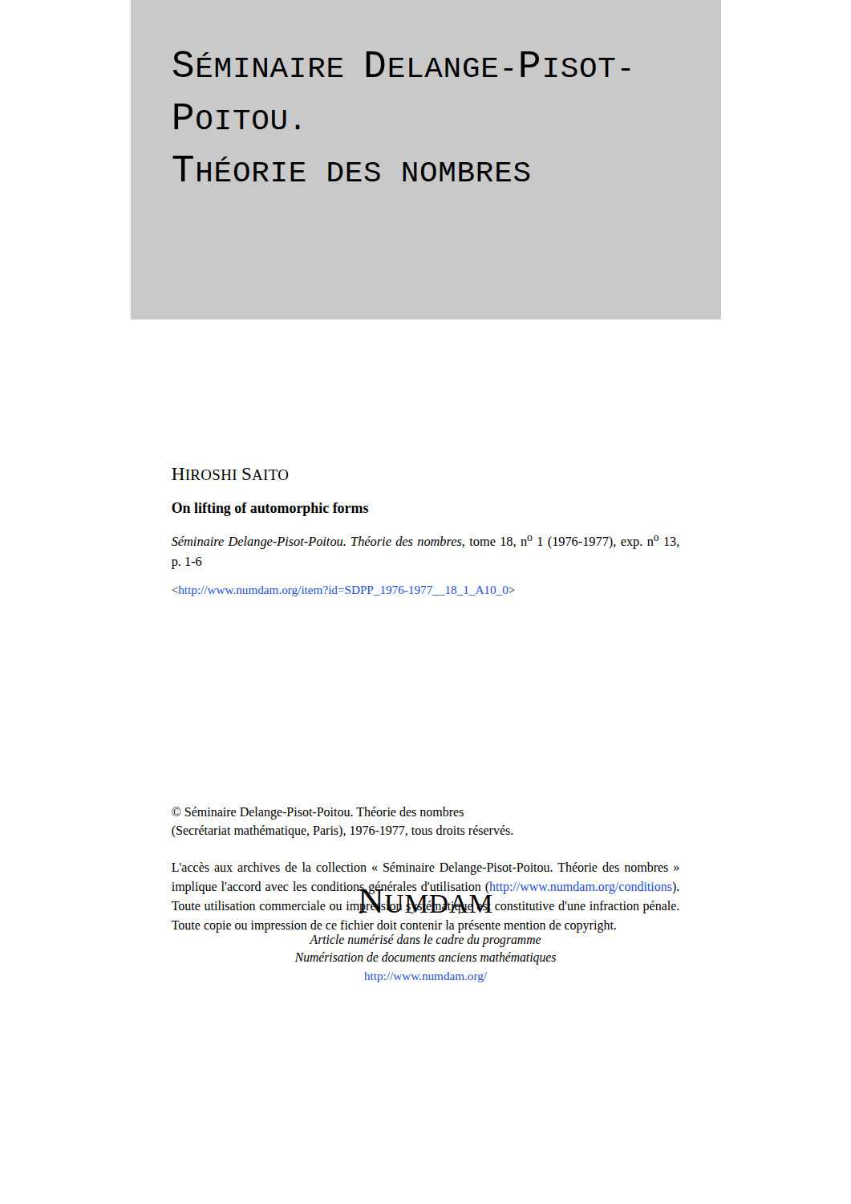SÉMINAIRE DELANGE-PISOT-POITOU.
THÉORIE DES NOMBRES
HIROSHI SAITO
On lifting of automorphic forms
Séminaire Delange-Pisot-Poitou. Théorie des nombres, tome 18, no 1 (1976-1977), exp. no 13, p. 1-6
<http://www.numdam.org/item?id=SDPP_1976-1977__18_1_A10_0>
© Séminaire Delange-Pisot-Poitou. Théorie des nombres
(Secrétariat mathématique, Paris), 1976-1977, tous droits réservés.
L'accès aux archives de la collection « Séminaire Delange-Pisot-Poitou. Théorie des nombres » implique l'accord avec les conditions générales d'utilisation (http://www.numdam.org/conditions). Toute utilisation commerciale ou impression systématique est constitutive d'une infraction pénale. Toute copie ou impression de ce fichier doit contenir la présente mention de copyright.
NUMDAM
Article numérisé dans le cadre du programme
Numérisation de documents anciens mathématiques
http://www.numdam.org/